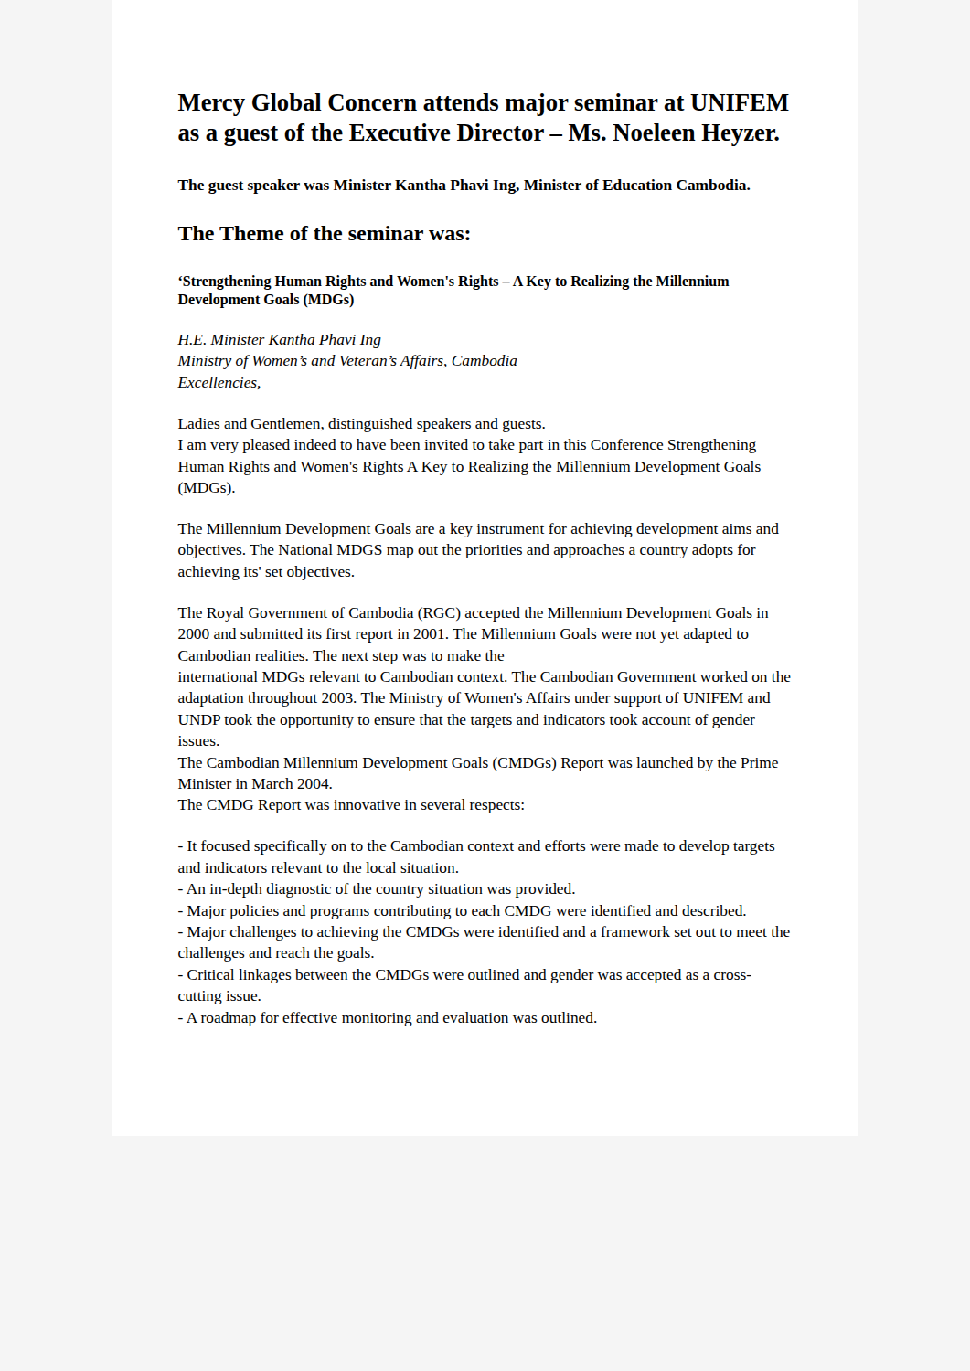Mercy Global Concern attends major seminar at UNIFEM as a guest of the Executive Director – Ms. Noeleen Heyzer.
The guest speaker was Minister Kantha Phavi Ing, Minister of Education Cambodia.
The Theme of the seminar was:
‘Strengthening Human Rights and Women's Rights – A Key to Realizing the Millennium Development Goals (MDGs)
H.E. Minister Kantha Phavi Ing Ministry of Women’s and Veteran’s Affairs, Cambodia Excellencies,
Ladies and Gentlemen, distinguished speakers and guests.
I am very pleased indeed to have been invited to take part in this Conference Strengthening Human Rights and Women's Rights A Key to Realizing the Millennium Development Goals (MDGs).
The Millennium Development Goals are a key instrument for achieving development aims and objectives. The National MDGS map out the priorities and approaches a country adopts for achieving its' set objectives.
The Royal Government of Cambodia (RGC) accepted the Millennium Development Goals in 2000 and submitted its first report in 2001. The Millennium Goals were not yet adapted to Cambodian realities. The next step was to make the
international MDGs relevant to Cambodian context. The Cambodian Government worked on the adaptation throughout 2003. The Ministry of Women's Affairs under support of UNIFEM and UNDP took the opportunity to ensure that the targets and indicators took account of gender issues.
The Cambodian Millennium Development Goals (CMDGs) Report was launched by the Prime Minister in March 2004.
The CMDG Report was innovative in several respects:
- It focused specifically on to the Cambodian context and efforts were made to develop targets and indicators relevant to the local situation.
- An in-depth diagnostic of the country situation was provided.
- Major policies and programs contributing to each CMDG were identified and described.
- Major challenges to achieving the CMDGs were identified and a framework set out to meet the challenges and reach the goals.
- Critical linkages between the CMDGs were outlined and gender was accepted as a cross-cutting issue.
- A roadmap for effective monitoring and evaluation was outlined.